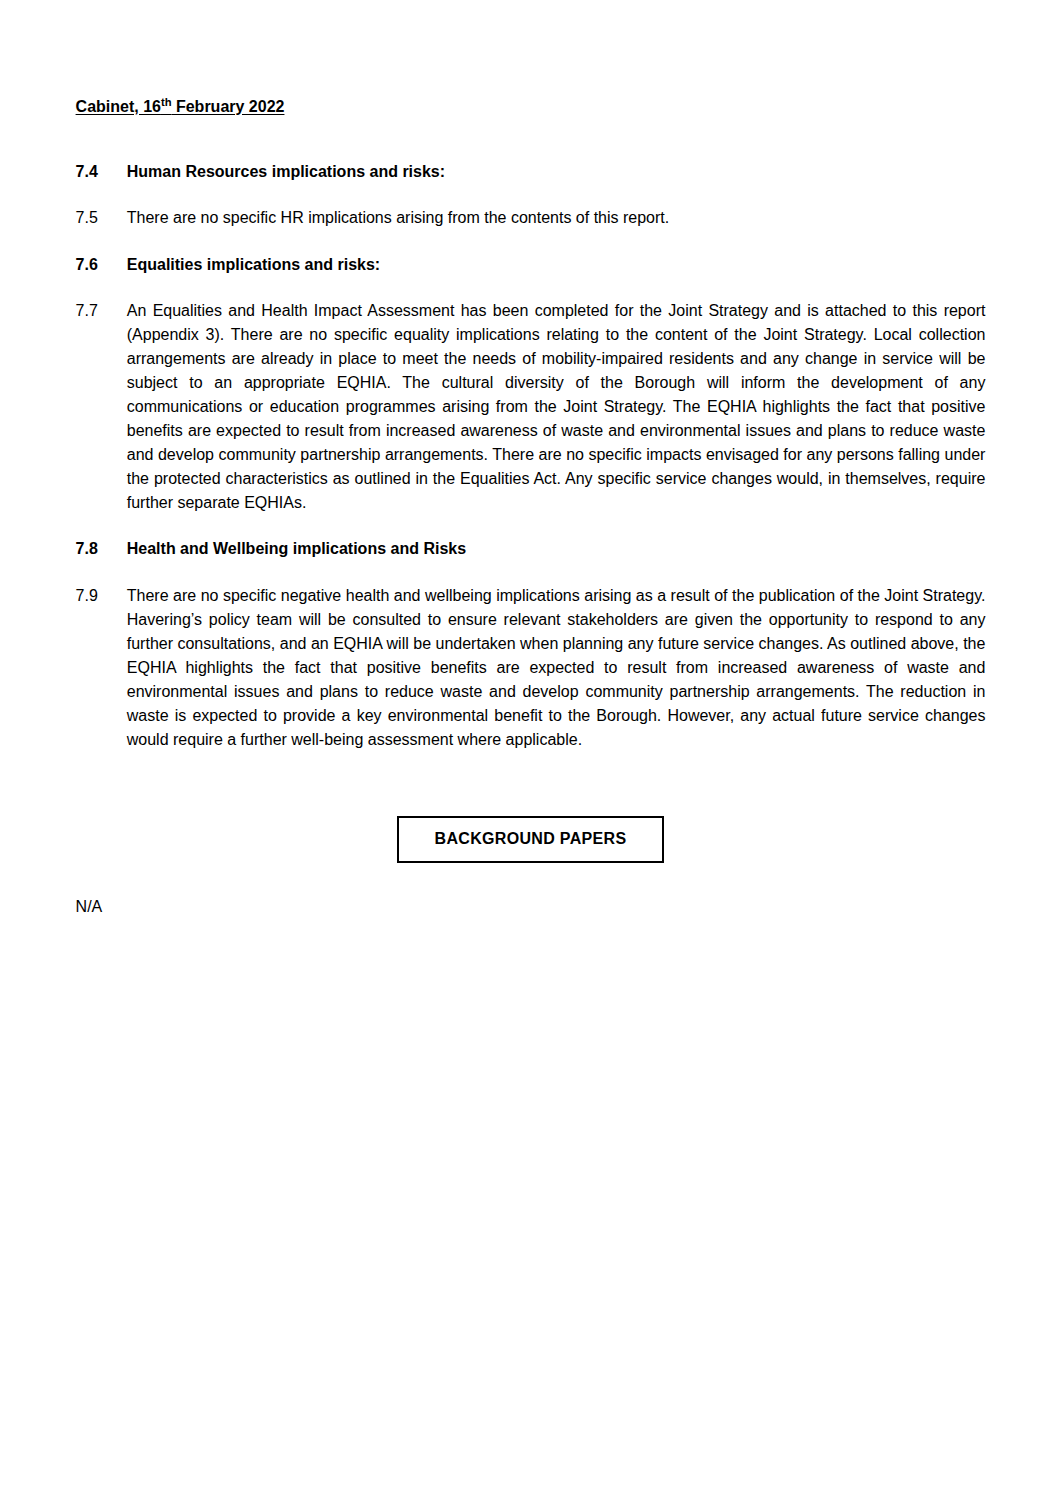Cabinet, 16th February 2022
7.4
Human Resources implications and risks:
7.5
There are no specific HR implications arising from the contents of this report.
7.6
Equalities implications and risks:
7.7
An Equalities and Health Impact Assessment has been completed for the Joint Strategy and is attached to this report (Appendix 3). There are no specific equality implications relating to the content of the Joint Strategy. Local collection arrangements are already in place to meet the needs of mobility-impaired residents and any change in service will be subject to an appropriate EQHIA. The cultural diversity of the Borough will inform the development of any communications or education programmes arising from the Joint Strategy. The EQHIA highlights the fact that positive benefits are expected to result from increased awareness of waste and environmental issues and plans to reduce waste and develop community partnership arrangements. There are no specific impacts envisaged for any persons falling under the protected characteristics as outlined in the Equalities Act. Any specific service changes would, in themselves, require further separate EQHIAs.
7.8
Health and Wellbeing implications and Risks
7.9
There are no specific negative health and wellbeing implications arising as a result of the publication of the Joint Strategy. Havering’s policy team will be consulted to ensure relevant stakeholders are given the opportunity to respond to any further consultations, and an EQHIA will be undertaken when planning any future service changes. As outlined above, the EQHIA highlights the fact that positive benefits are expected to result from increased awareness of waste and environmental issues and plans to reduce waste and develop community partnership arrangements. The reduction in waste is expected to provide a key environmental benefit to the Borough. However, any actual future service changes would require a further well-being assessment where applicable.
BACKGROUND PAPERS
N/A